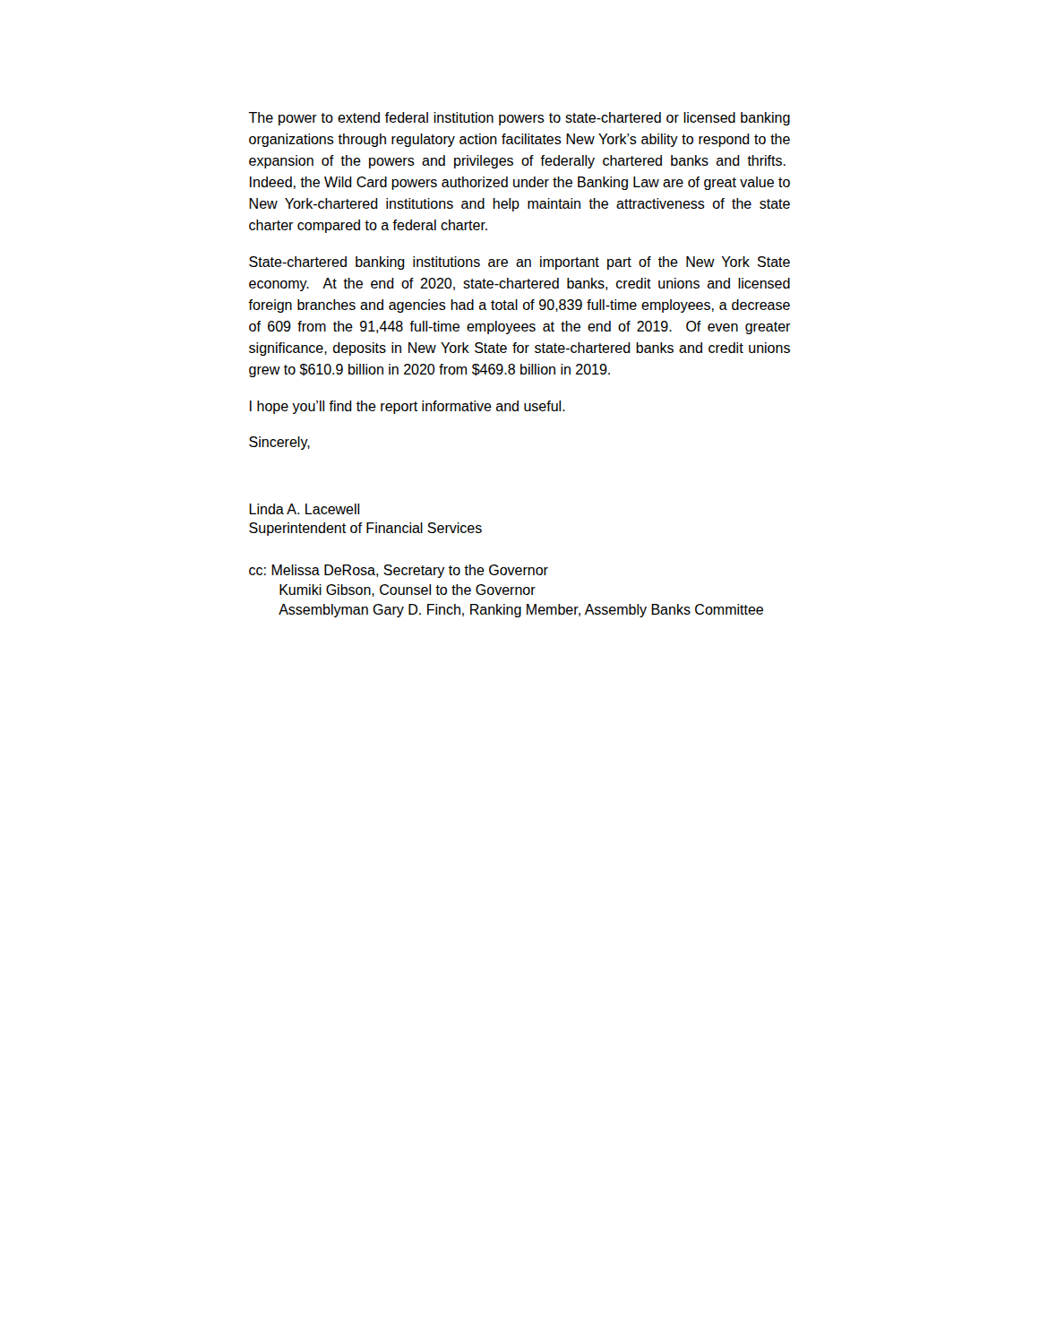The power to extend federal institution powers to state-chartered or licensed banking organizations through regulatory action facilitates New York’s ability to respond to the expansion of the powers and privileges of federally chartered banks and thrifts. Indeed, the Wild Card powers authorized under the Banking Law are of great value to New York-chartered institutions and help maintain the attractiveness of the state charter compared to a federal charter.
State-chartered banking institutions are an important part of the New York State economy. At the end of 2020, state-chartered banks, credit unions and licensed foreign branches and agencies had a total of 90,839 full-time employees, a decrease of 609 from the 91,448 full-time employees at the end of 2019. Of even greater significance, deposits in New York State for state-chartered banks and credit unions grew to $610.9 billion in 2020 from $469.8 billion in 2019.
I hope you’ll find the report informative and useful.
Sincerely,
Linda A. Lacewell Superintendent of Financial Services
cc: Melissa DeRosa, Secretary to the Governor Kumiki Gibson, Counsel to the Governor Assemblyman Gary D. Finch, Ranking Member, Assembly Banks Committee